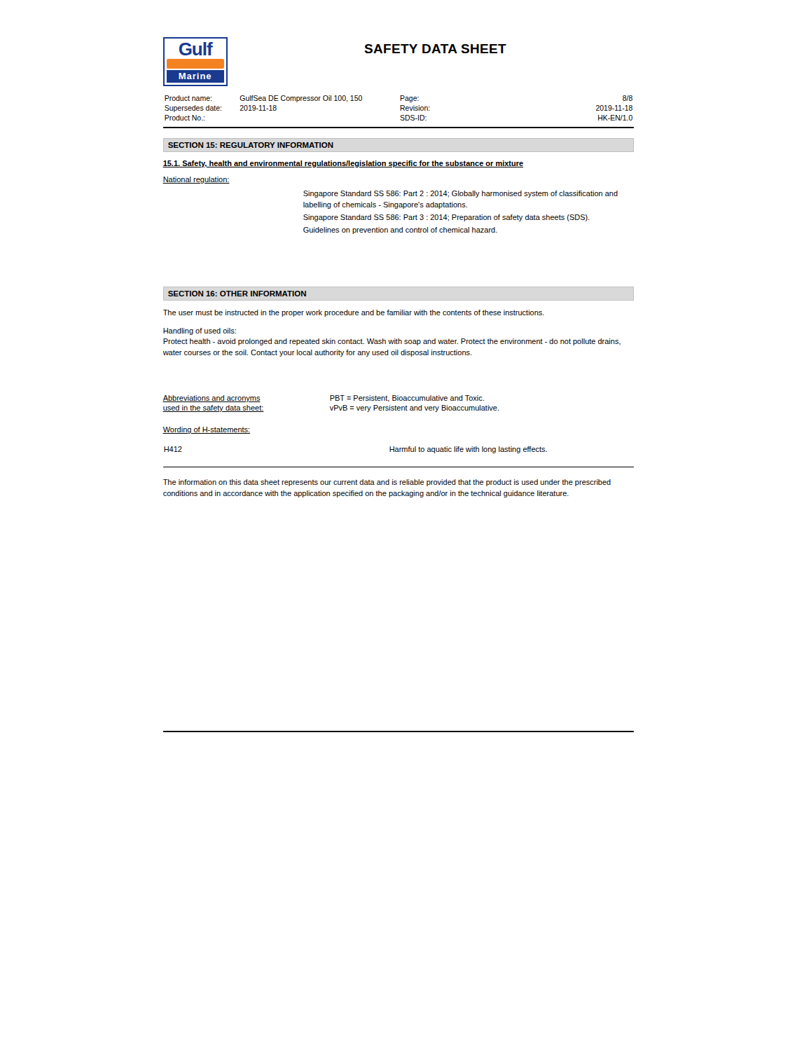Gulf
Marine
SAFETY DATA SHEET
| Product name: | GulfSea DE Compressor Oil 100, 150 | Page: | 8/8 |
| Supersedes date: | 2019-11-18 | Revision: | 2019-11-18 |
| Product No.: | | SDS-ID: | HK-EN/1.0 |
SECTION 15: REGULATORY INFORMATION
15.1. Safety, health and environmental regulations/legislation specific for the substance or mixture
National regulation:
Singapore Standard SS 586: Part 2 : 2014; Globally harmonised system of classification and labelling of chemicals - Singapore's adaptations.
Singapore Standard SS 586: Part 3 : 2014; Preparation of safety data sheets (SDS).
Guidelines on prevention and control of chemical hazard.
SECTION 16: OTHER INFORMATION
The user must be instructed in the proper work procedure and be familiar with the contents of these instructions.
Handling of used oils:
Protect health - avoid prolonged and repeated skin contact. Wash with soap and water. Protect the environment - do not pollute drains, water courses or the soil. Contact your local authority for any used oil disposal instructions.
| Abbreviations and acronyms | PBT = Persistent, Bioaccumulative and Toxic. |
| used in the safety data sheet: | vPvB = very Persistent and very Bioaccumulative. |
Wording of H-statements:
| H412 | Harmful to aquatic life with long lasting effects. |
The information on this data sheet represents our current data and is reliable provided that the product is used under the prescribed conditions and in accordance with the application specified on the packaging and/or in the technical guidance literature.